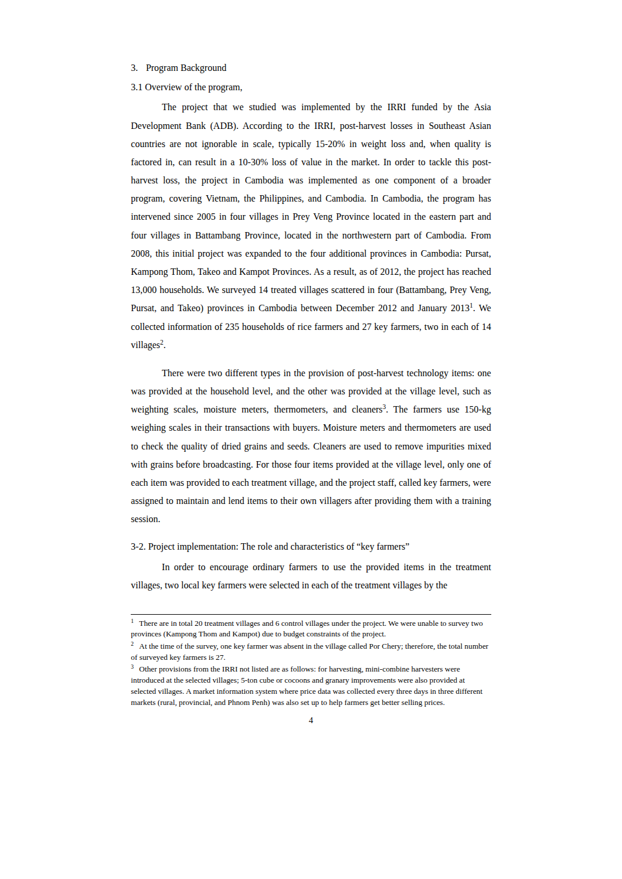3. Program Background
3.1 Overview of the program,
The project that we studied was implemented by the IRRI funded by the Asia Development Bank (ADB). According to the IRRI, post-harvest losses in Southeast Asian countries are not ignorable in scale, typically 15-20% in weight loss and, when quality is factored in, can result in a 10-30% loss of value in the market. In order to tackle this post-harvest loss, the project in Cambodia was implemented as one component of a broader program, covering Vietnam, the Philippines, and Cambodia. In Cambodia, the program has intervened since 2005 in four villages in Prey Veng Province located in the eastern part and four villages in Battambang Province, located in the northwestern part of Cambodia. From 2008, this initial project was expanded to the four additional provinces in Cambodia: Pursat, Kampong Thom, Takeo and Kampot Provinces. As a result, as of 2012, the project has reached 13,000 households. We surveyed 14 treated villages scattered in four (Battambang, Prey Veng, Pursat, and Takeo) provinces in Cambodia between December 2012 and January 20131. We collected information of 235 households of rice farmers and 27 key farmers, two in each of 14 villages2.
There were two different types in the provision of post-harvest technology items: one was provided at the household level, and the other was provided at the village level, such as weighting scales, moisture meters, thermometers, and cleaners3. The farmers use 150-kg weighing scales in their transactions with buyers. Moisture meters and thermometers are used to check the quality of dried grains and seeds. Cleaners are used to remove impurities mixed with grains before broadcasting. For those four items provided at the village level, only one of each item was provided to each treatment village, and the project staff, called key farmers, were assigned to maintain and lend items to their own villagers after providing them with a training session.
3-2. Project implementation: The role and characteristics of “key farmers”
In order to encourage ordinary farmers to use the provided items in the treatment villages, two local key farmers were selected in each of the treatment villages by the
1 There are in total 20 treatment villages and 6 control villages under the project. We were unable to survey two provinces (Kampong Thom and Kampot) due to budget constraints of the project.
2 At the time of the survey, one key farmer was absent in the village called Por Chery; therefore, the total number of surveyed key farmers is 27.
3 Other provisions from the IRRI not listed are as follows: for harvesting, mini-combine harvesters were introduced at the selected villages; 5-ton cube or cocoons and granary improvements were also provided at selected villages. A market information system where price data was collected every three days in three different markets (rural, provincial, and Phnom Penh) was also set up to help farmers get better selling prices.
4